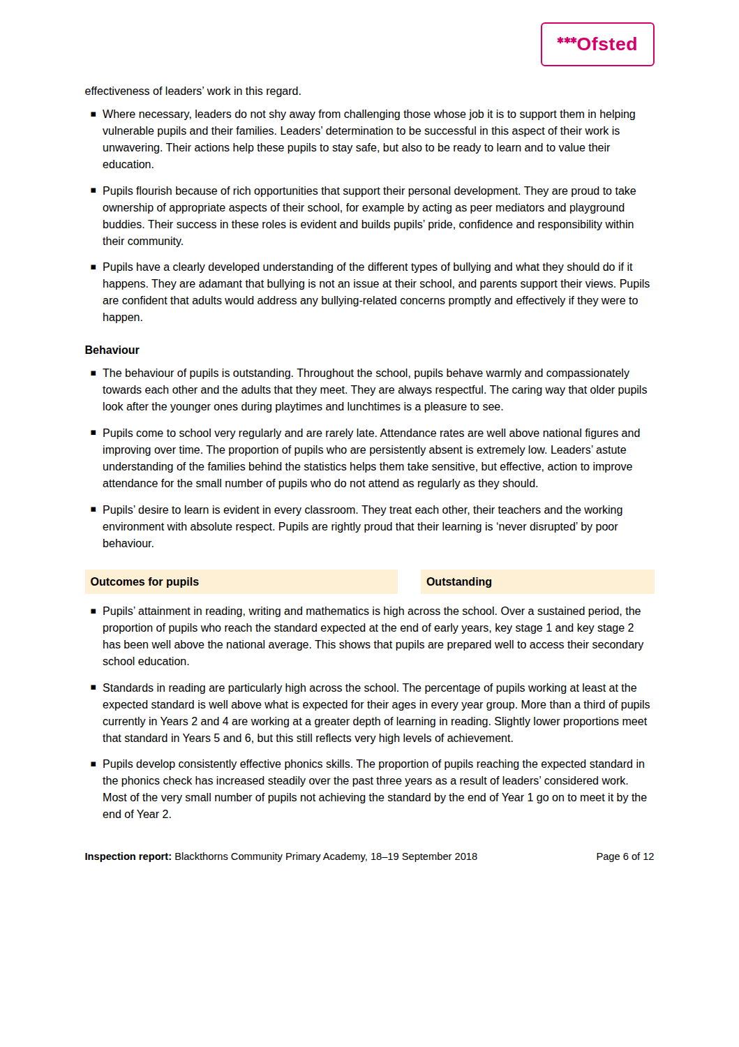✱✱✱Ofsted
effectiveness of leaders’ work in this regard.
Where necessary, leaders do not shy away from challenging those whose job it is to support them in helping vulnerable pupils and their families. Leaders’ determination to be successful in this aspect of their work is unwavering. Their actions help these pupils to stay safe, but also to be ready to learn and to value their education.
Pupils flourish because of rich opportunities that support their personal development. They are proud to take ownership of appropriate aspects of their school, for example by acting as peer mediators and playground buddies. Their success in these roles is evident and builds pupils’ pride, confidence and responsibility within their community.
Pupils have a clearly developed understanding of the different types of bullying and what they should do if it happens. They are adamant that bullying is not an issue at their school, and parents support their views. Pupils are confident that adults would address any bullying-related concerns promptly and effectively if they were to happen.
Behaviour
The behaviour of pupils is outstanding. Throughout the school, pupils behave warmly and compassionately towards each other and the adults that they meet. They are always respectful. The caring way that older pupils look after the younger ones during playtimes and lunchtimes is a pleasure to see.
Pupils come to school very regularly and are rarely late. Attendance rates are well above national figures and improving over time. The proportion of pupils who are persistently absent is extremely low. Leaders’ astute understanding of the families behind the statistics helps them take sensitive, but effective, action to improve attendance for the small number of pupils who do not attend as regularly as they should.
Pupils’ desire to learn is evident in every classroom. They treat each other, their teachers and the working environment with absolute respect. Pupils are rightly proud that their learning is ‘never disrupted’ by poor behaviour.
Outcomes for pupils
Outstanding
Pupils’ attainment in reading, writing and mathematics is high across the school. Over a sustained period, the proportion of pupils who reach the standard expected at the end of early years, key stage 1 and key stage 2 has been well above the national average. This shows that pupils are prepared well to access their secondary school education.
Standards in reading are particularly high across the school. The percentage of pupils working at least at the expected standard is well above what is expected for their ages in every year group. More than a third of pupils currently in Years 2 and 4 are working at a greater depth of learning in reading. Slightly lower proportions meet that standard in Years 5 and 6, but this still reflects very high levels of achievement.
Pupils develop consistently effective phonics skills. The proportion of pupils reaching the expected standard in the phonics check has increased steadily over the past three years as a result of leaders’ considered work. Most of the very small number of pupils not achieving the standard by the end of Year 1 go on to meet it by the end of Year 2.
Page 6 of 12 Inspection report: Blackthorns Community Primary Academy, 18–19 September 2018